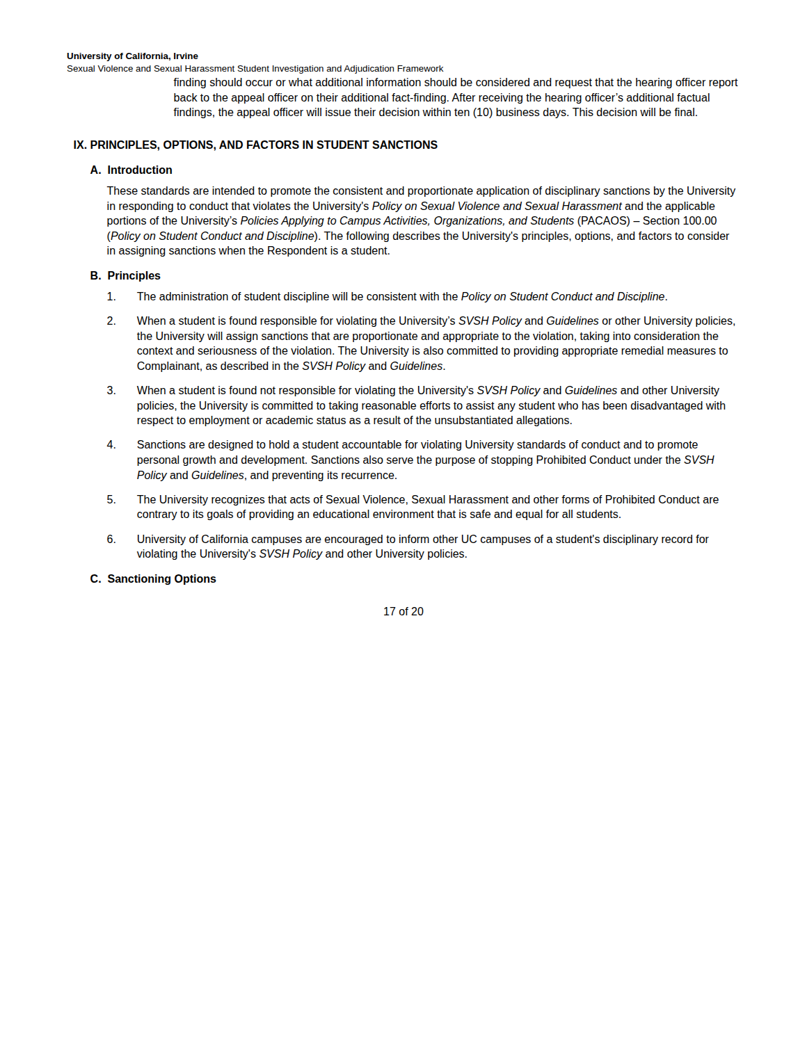University of California, Irvine
Sexual Violence and Sexual Harassment Student Investigation and Adjudication Framework
finding should occur or what additional information should be considered and request that the hearing officer report back to the appeal officer on their additional fact-finding. After receiving the hearing officer’s additional factual findings, the appeal officer will issue their decision within ten (10) business days. This decision will be final.
IX. PRINCIPLES, OPTIONS, AND FACTORS IN STUDENT SANCTIONS
A. Introduction
These standards are intended to promote the consistent and proportionate application of disciplinary sanctions by the University in responding to conduct that violates the University's Policy on Sexual Violence and Sexual Harassment and the applicable portions of the University’s Policies Applying to Campus Activities, Organizations, and Students (PACAOS) – Section 100.00 (Policy on Student Conduct and Discipline). The following describes the University's principles, options, and factors to consider in assigning sanctions when the Respondent is a student.
B. Principles
The administration of student discipline will be consistent with the Policy on Student Conduct and Discipline.
When a student is found responsible for violating the University’s SVSH Policy and Guidelines or other University policies, the University will assign sanctions that are proportionate and appropriate to the violation, taking into consideration the context and seriousness of the violation. The University is also committed to providing appropriate remedial measures to Complainant, as described in the SVSH Policy and Guidelines.
When a student is found not responsible for violating the University's SVSH Policy and Guidelines and other University policies, the University is committed to taking reasonable efforts to assist any student who has been disadvantaged with respect to employment or academic status as a result of the unsubstantiated allegations.
Sanctions are designed to hold a student accountable for violating University standards of conduct and to promote personal growth and development. Sanctions also serve the purpose of stopping Prohibited Conduct under the SVSH Policy and Guidelines, and preventing its recurrence.
The University recognizes that acts of Sexual Violence, Sexual Harassment and other forms of Prohibited Conduct are contrary to its goals of providing an educational environment that is safe and equal for all students.
University of California campuses are encouraged to inform other UC campuses of a student's disciplinary record for violating the University's SVSH Policy and other University policies.
C. Sanctioning Options
17 of 20